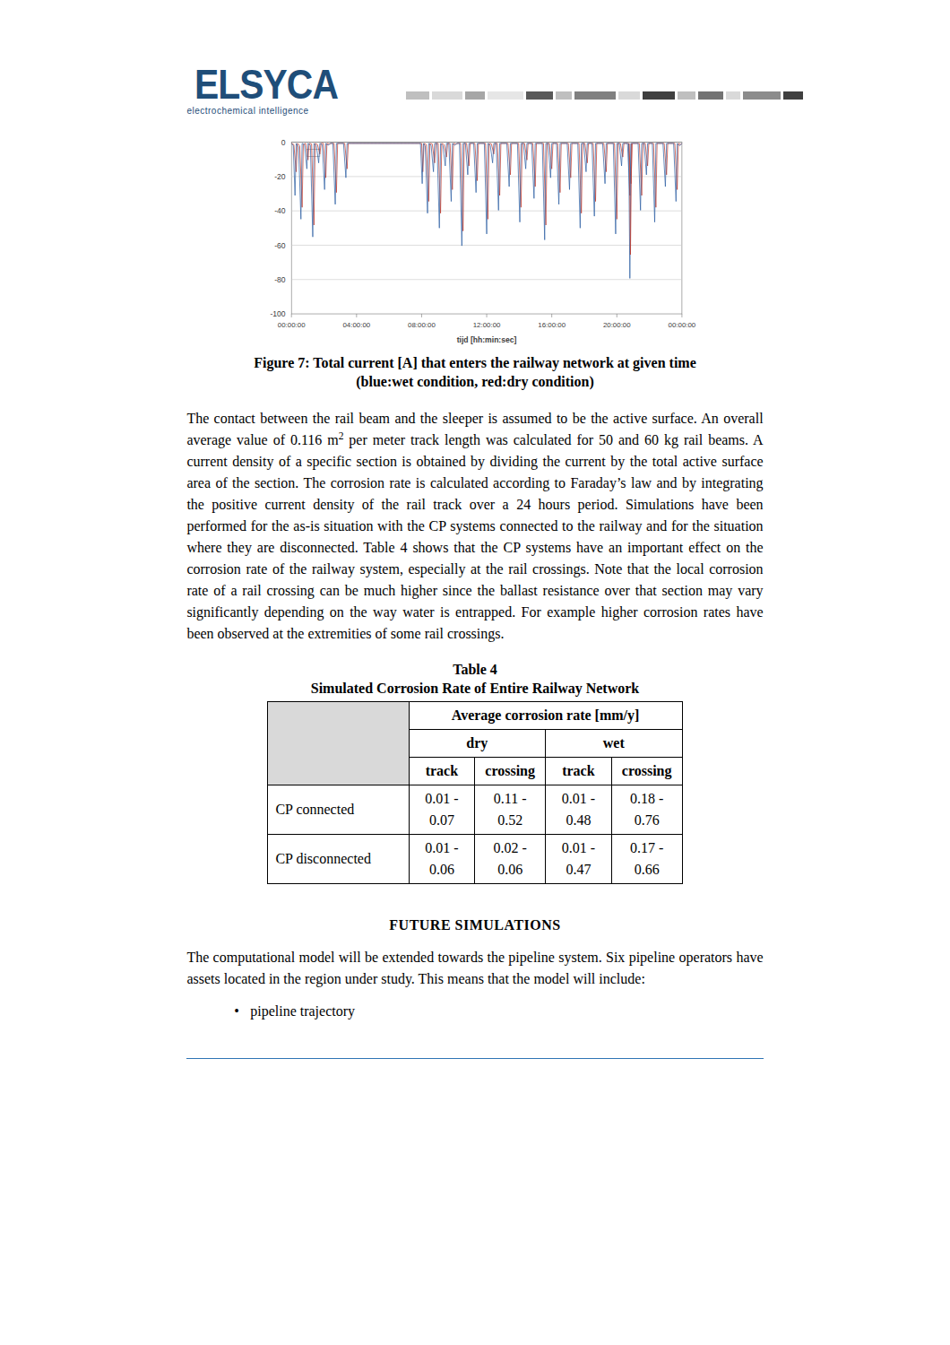ELSYCA
electrochemical intelligence
0 -20 -40 -60 -80 -100 00:00:00 04:00:00 08:00:00 12:00:00 16:00:00 20:00:00 00:00:00 tijd [hh:min:sec]
Figure 7: Total current [A] that enters the railway network at given time
(blue:wet condition, red:dry condition)
The contact between the rail beam and the sleeper is assumed to be the active surface. An overall average value of 0.116 m2 per meter track length was calculated for 50 and 60 kg rail beams. A current density of a specific section is obtained by dividing the current by the total active surface area of the section. The corrosion rate is calculated according to Faraday’s law and by integrating the positive current density of the rail track over a 24 hours period. Simulations have been performed for the as-is situation with the CP systems connected to the railway and for the situation where they are disconnected. Table 4 shows that the CP systems have an important effect on the corrosion rate of the railway system, especially at the rail crossings. Note that the local corrosion rate of a rail crossing can be much higher since the ballast resistance over that section may vary significantly depending on the way water is entrapped. For example higher corrosion rates have been observed at the extremities of some rail crossings.
Table 4
Simulated Corrosion Rate of Entire Railway Network
| | Average corrosion rate [mm/y] |
| --- | --- |
| dry | wet |
| track | crossing | track | crossing |
| CP connected | 0.01 - 0.07 | 0.11 - 0.52 | 0.01 - 0.48 | 0.18 - 0.76 |
| CP disconnected | 0.01 - 0.06 | 0.02 - 0.06 | 0.01 - 0.47 | 0.17 - 0.66 |
FUTURE SIMULATIONS
The computational model will be extended towards the pipeline system. Six pipeline operators have assets located in the region under study. This means that the model will include:
pipeline trajectory